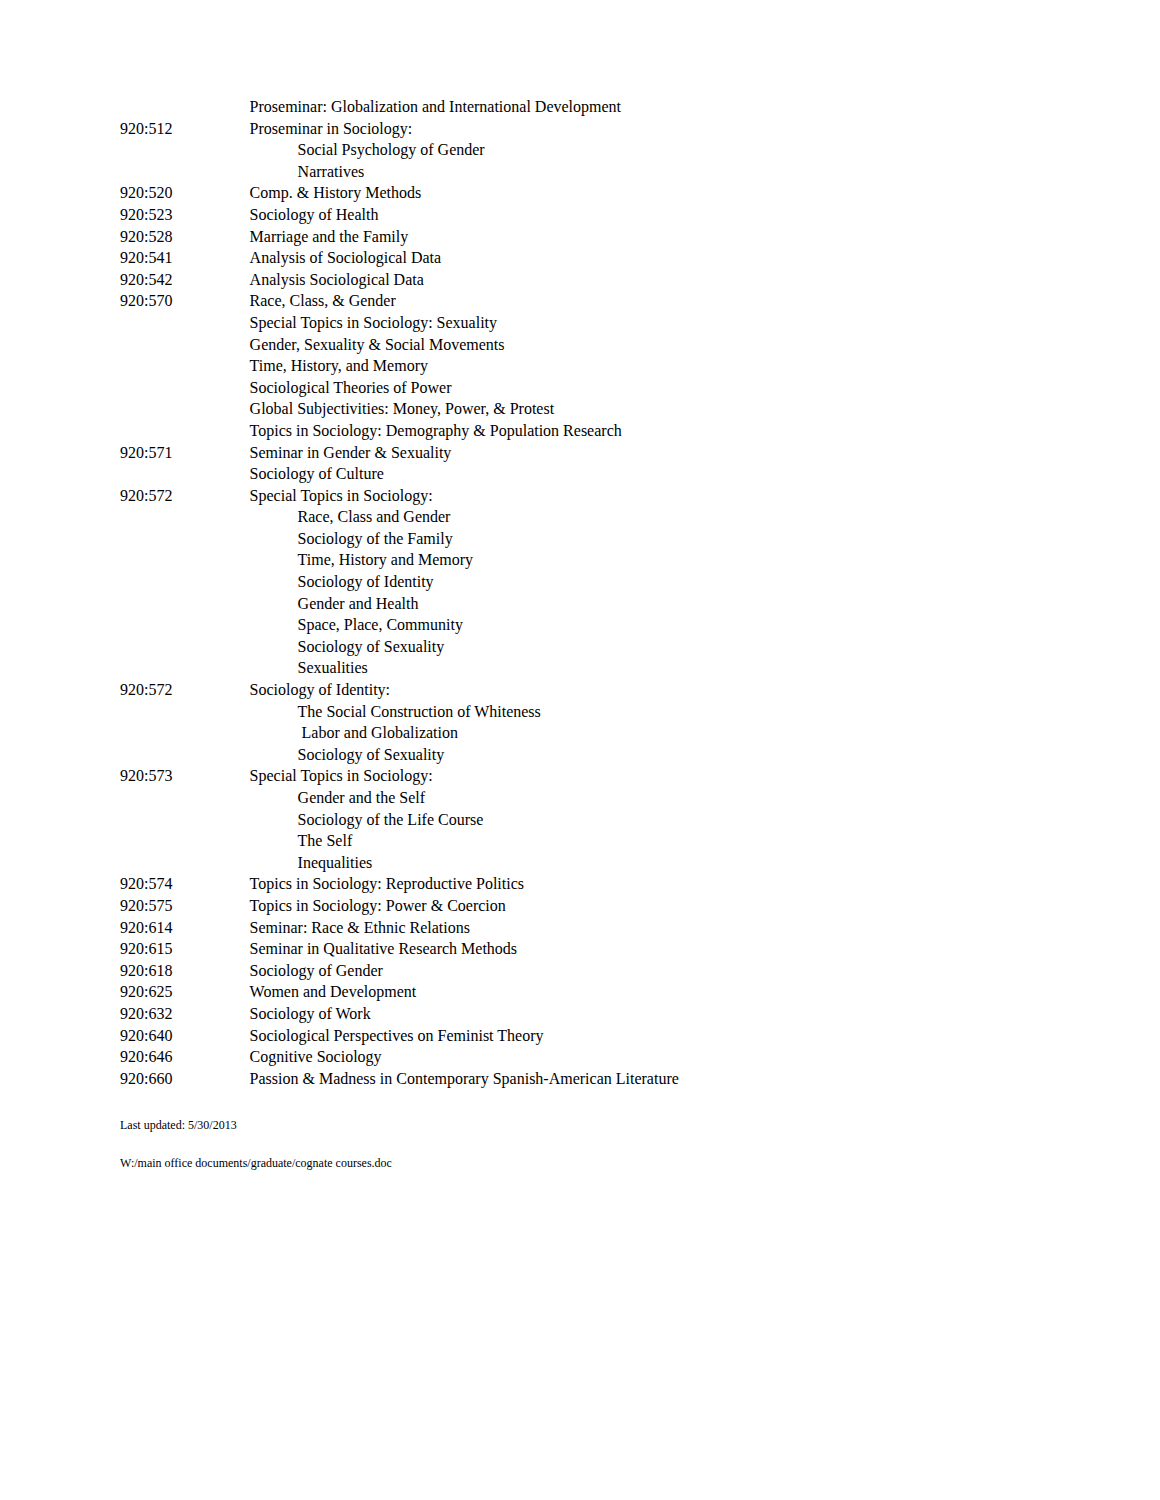| | Proseminar: Globalization and International Development |
| 920:512 | Proseminar in Sociology: |
| | Social Psychology of Gender |
| | Narratives |
| 920:520 | Comp. & History Methods |
| 920:523 | Sociology of Health |
| 920:528 | Marriage and the Family |
| 920:541 | Analysis of Sociological Data |
| 920:542 | Analysis Sociological Data |
| 920:570 | Race, Class, & Gender |
| | Special Topics in Sociology: Sexuality |
| | Gender, Sexuality & Social Movements |
| | Time, History, and Memory |
| | Sociological Theories of Power |
| | Global Subjectivities: Money, Power, & Protest |
| | Topics in Sociology: Demography & Population Research |
| 920:571 | Seminar in Gender & Sexuality |
| | Sociology of Culture |
| 920:572 | Special Topics in Sociology: |
| | Race, Class and Gender |
| | Sociology of the Family |
| | Time, History and Memory |
| | Sociology of Identity |
| | Gender and Health |
| | Space, Place, Community |
| | Sociology of Sexuality |
| | Sexualities |
| 920:572 | Sociology of Identity: |
| | The Social Construction of Whiteness |
| | Labor and Globalization |
| | Sociology of Sexuality |
| 920:573 | Special Topics in Sociology: |
| | Gender and the Self |
| | Sociology of the Life Course |
| | The Self |
| | Inequalities |
| 920:574 | Topics in Sociology: Reproductive Politics |
| 920:575 | Topics in Sociology: Power & Coercion |
| 920:614 | Seminar: Race & Ethnic Relations |
| 920:615 | Seminar in Qualitative Research Methods |
| 920:618 | Sociology of Gender |
| 920:625 | Women and Development |
| 920:632 | Sociology of Work |
| 920:640 | Sociological Perspectives on Feminist Theory |
| 920:646 | Cognitive Sociology |
| 920:660 | Passion & Madness in Contemporary Spanish-American Literature |
Last updated: 5/30/2013
W:/main office documents/graduate/cognate courses.doc